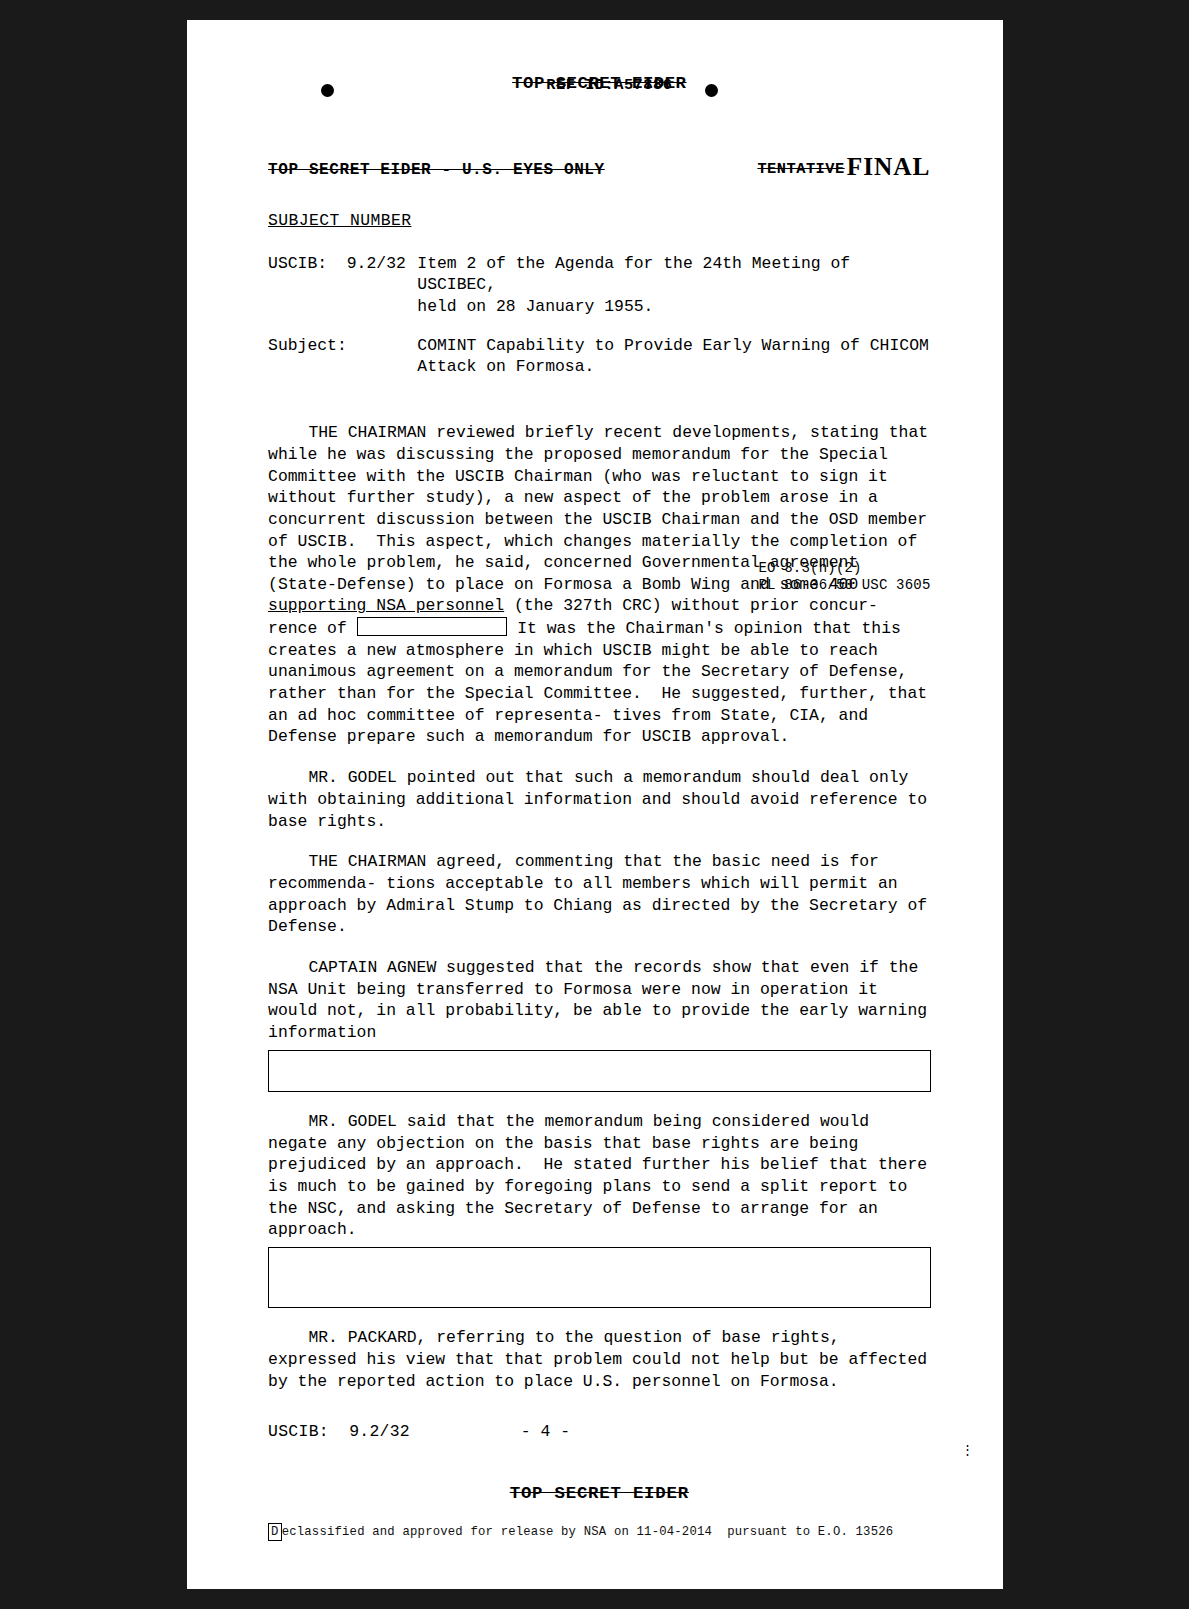TOP SECRET EIDER REF ID:A57886
TOP SECRET EIDER - U.S. EYES ONLY
TENTATIVE FINAL
SUBJECT NUMBER
| USCIB: 9.2/32 | Item 2 of the Agenda for the 24th Meeting of USCIBEC, held on 28 January 1955. |
| Subject: | COMINT Capability to Provide Early Warning of CHICOM Attack on Formosa. |
THE CHAIRMAN reviewed briefly recent developments, stating that while he was discussing the proposed memorandum for the Special Committee with the USCIB Chairman (who was reluctant to sign it without further study), a new aspect of the problem arose in a concurrent discussion between the USCIB Chairman and the OSD member of USCIB. This aspect, which changes materially the completion of the whole problem, he said, concerned Governmental agreement (State-Defense) to place on Formosa a Bomb Wing and some 400 supporting NSA personnel (the 327th CRC) without prior concur- rence of It was the Chairman's opinion that this creates a new atmosphere in which USCIB might be able to reach unanimous agreement on a memorandum for the Secretary of Defense, rather than for the Special Committee. He suggested, further, that an ad hoc committee of representa- tives from State, CIA, and Defense prepare such a memorandum for USCIB approval.
EO 3.3(h)(2)
PL 86-36/50 USC 3605
MR. GODEL pointed out that such a memorandum should deal only with obtaining additional information and should avoid reference to base rights.
THE CHAIRMAN agreed, commenting that the basic need is for recommenda- tions acceptable to all members which will permit an approach by Admiral Stump to Chiang as directed by the Secretary of Defense.
CAPTAIN AGNEW suggested that the records show that even if the NSA Unit being transferred to Formosa were now in operation it would not, in all probability, be able to provide the early warning information
MR. GODEL said that the memorandum being considered would negate any objection on the basis that base rights are being prejudiced by an approach. He stated further his belief that there is much to be gained by foregoing plans to send a split report to the NSC, and asking the Secretary of Defense to arrange for an approach.
MR. PACKARD, referring to the question of base rights, expressed his view that that problem could not help but be affected by the reported action to place U.S. personnel on Formosa.
USCIB: 9.2/32
- 4 -
⋮
TOP SECRET EIDER
Declassified and approved for release by NSA on 11-04-2014 pursuant to E.O. 13526